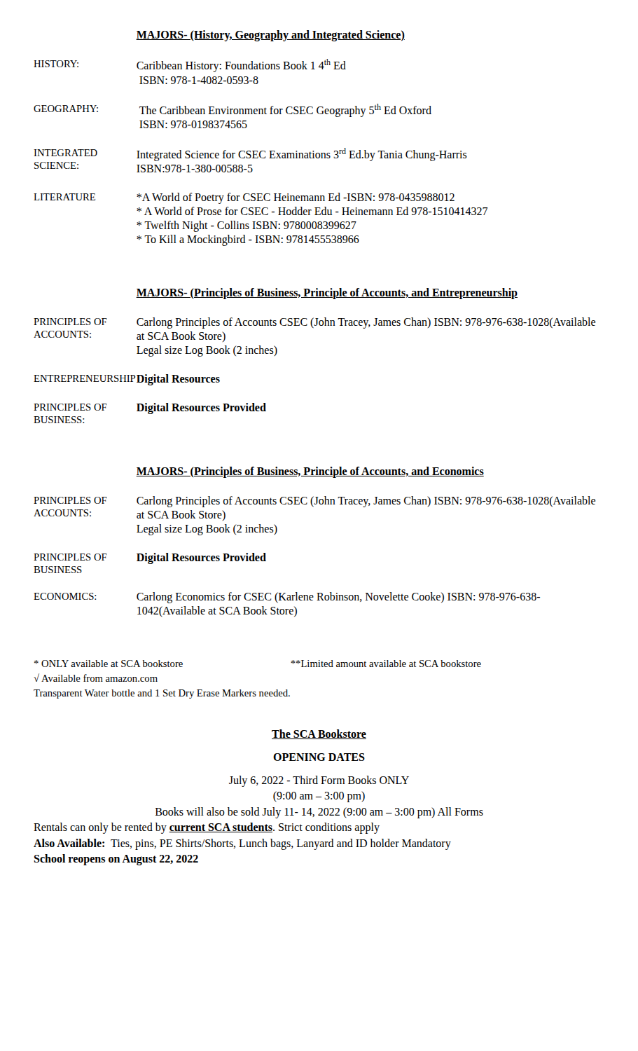MAJORS- (History, Geography and Integrated Science)
| HISTORY: | Caribbean History: Foundations Book 1 4 th Ed ISBN: 978-1-4082-0593-8 |
| GEOGRAPHY: | The Caribbean Environment for CSEC Geography 5 th Ed Oxford ISBN: 978-0198374565 |
| INTEGRATED SCIENCE: | Integrated Science for CSEC Examinations 3 rd Ed.by Tania Chung-Harris ISBN:978-1-380-00588-5 |
| LITERATURE | *A World of Poetry for CSEC Heinemann Ed -ISBN: 978-0435988012 * A World of Prose for CSEC - Hodder Edu - Heinemann Ed 978-1510414327 * Twelfth Night - Collins ISBN: 9780008399627 * To Kill a Mockingbird - ISBN: 9781455538966 |
MAJORS- (Principles of Business, Principle of Accounts, and Entrepreneurship
| PRINCIPLES OF ACCOUNTS: | Carlong Principles of Accounts CSEC (John Tracey, James Chan) ISBN: 978-976-638-1028(Available at SCA Book Store) Legal size Log Book (2 inches) |
| ENTREPRENEURSHIP | Digital Resources |
| PRINCIPLES OF BUSINESS: | Digital Resources Provided |
MAJORS- (Principles of Business, Principle of Accounts, and Economics
| PRINCIPLES OF ACCOUNTS: | Carlong Principles of Accounts CSEC (John Tracey, James Chan) ISBN: 978-976-638-1028(Available at SCA Book Store) Legal size Log Book (2 inches) |
| PRINCIPLES OF BUSINESS | Digital Resources Provided |
| ECONOMICS: | Carlong Economics for CSEC (Karlene Robinson, Novelette Cooke) ISBN: 978-976-638-1042(Available at SCA Book Store) |
* ONLY available at SCA bookstore
**Limited amount available at SCA bookstore
√ Available from amazon.com
Transparent Water bottle and 1 Set Dry Erase Markers needed.
The SCA Bookstore
OPENING DATES
July 6, 2022 - Third Form Books ONLY
(9:00 am – 3:00 pm)
Books will also be sold July 11- 14, 2022 (9:00 am – 3:00 pm) All Forms
Rentals can only be rented by current SCA students. Strict conditions apply
Also Available: Ties, pins, PE Shirts/Shorts, Lunch bags, Lanyard and ID holder Mandatory
School reopens on August 22, 2022